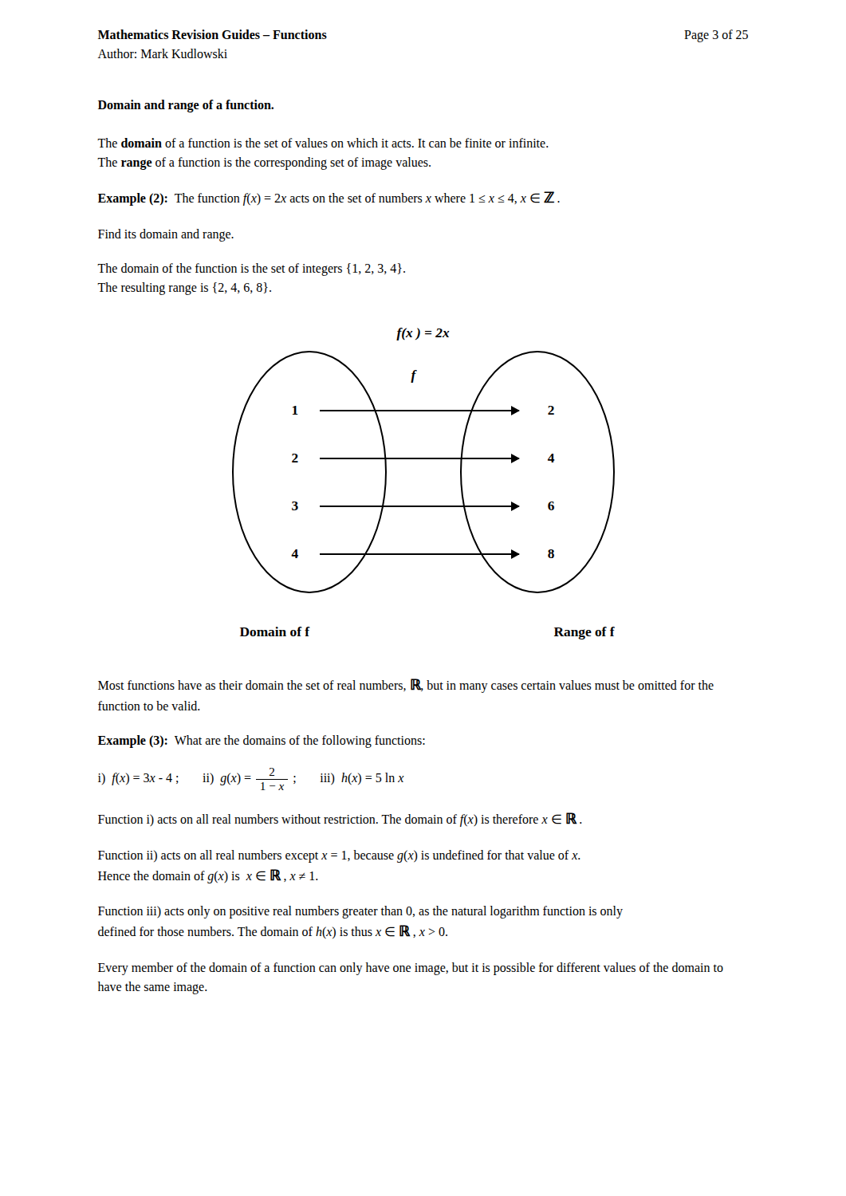Mathematics Revision Guides – Functions
Author: Mark Kudlowski
Page 3 of 25
Domain and range of a function.
The domain of a function is the set of values on which it acts. It can be finite or infinite.
The range of a function is the corresponding set of image values.
Example (2): The function f(x) = 2x acts on the set of numbers x where 1 ≤ x ≤ 4, x ∈ ℤ .
Find its domain and range.
The domain of the function is the set of integers {1, 2, 3, 4}.
The resulting range is {2, 4, 6, 8}.
f(x ) = 2x
f
1
2
3
4
2
4
6
8
Domain of f Range of f
Most functions have as their domain the set of real numbers, ℝ, but in many cases certain values must be omitted for the function to be valid.
Example (3): What are the domains of the following functions:
i) f(x) = 3x - 4 ;
ii) g(x) = 21 − x ;
iii) h(x) = 5 ln x
Function i) acts on all real numbers without restriction. The domain of f(x) is therefore x ∈ ℝ .
Function ii) acts on all real numbers except x = 1, because g(x) is undefined for that value of x.
Hence the domain of g(x) is x ∈ ℝ , x ≠ 1.
Function iii) acts only on positive real numbers greater than 0, as the natural logarithm function is only
defined for those numbers. The domain of h(x) is thus x ∈ ℝ , x > 0.
Every member of the domain of a function can only have one image, but it is possible for different values of the domain to have the same image.